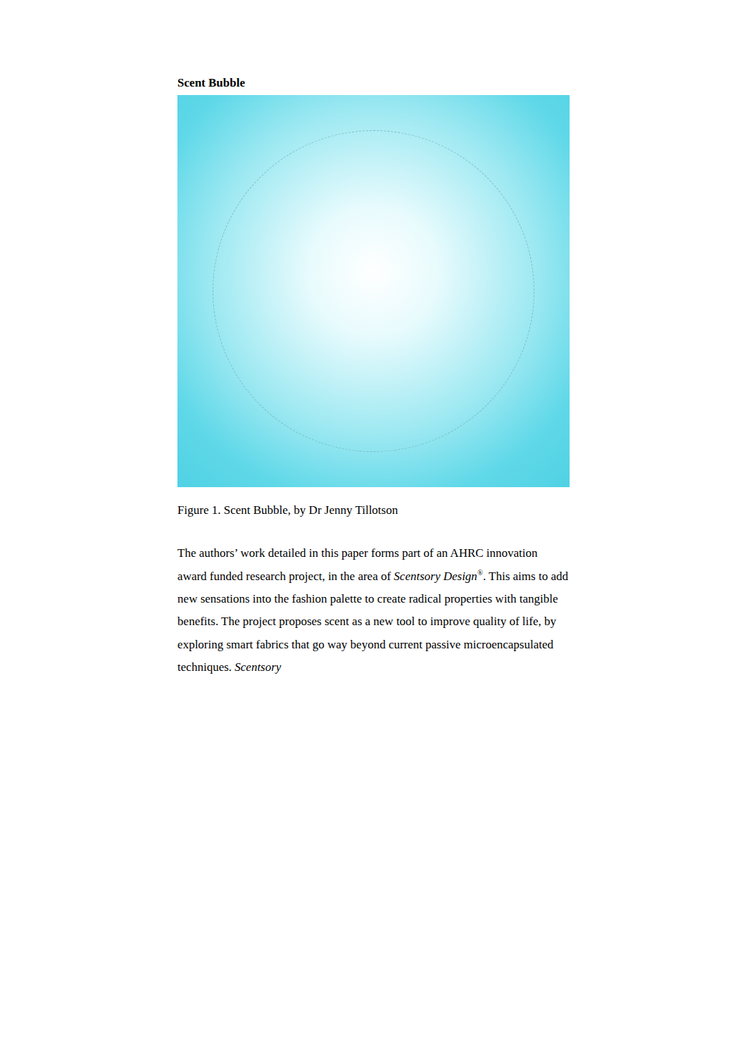Scent Bubble
Figure 1. Scent Bubble, by Dr Jenny Tillotson
The authors’ work detailed in this paper forms part of an AHRC innovation award funded research project, in the area of Scentsory Design®. This aims to add new sensations into the fashion palette to create radical properties with tangible benefits. The project proposes scent as a new tool to improve quality of life, by exploring smart fabrics that go way beyond current passive microencapsulated techniques. Scentsory